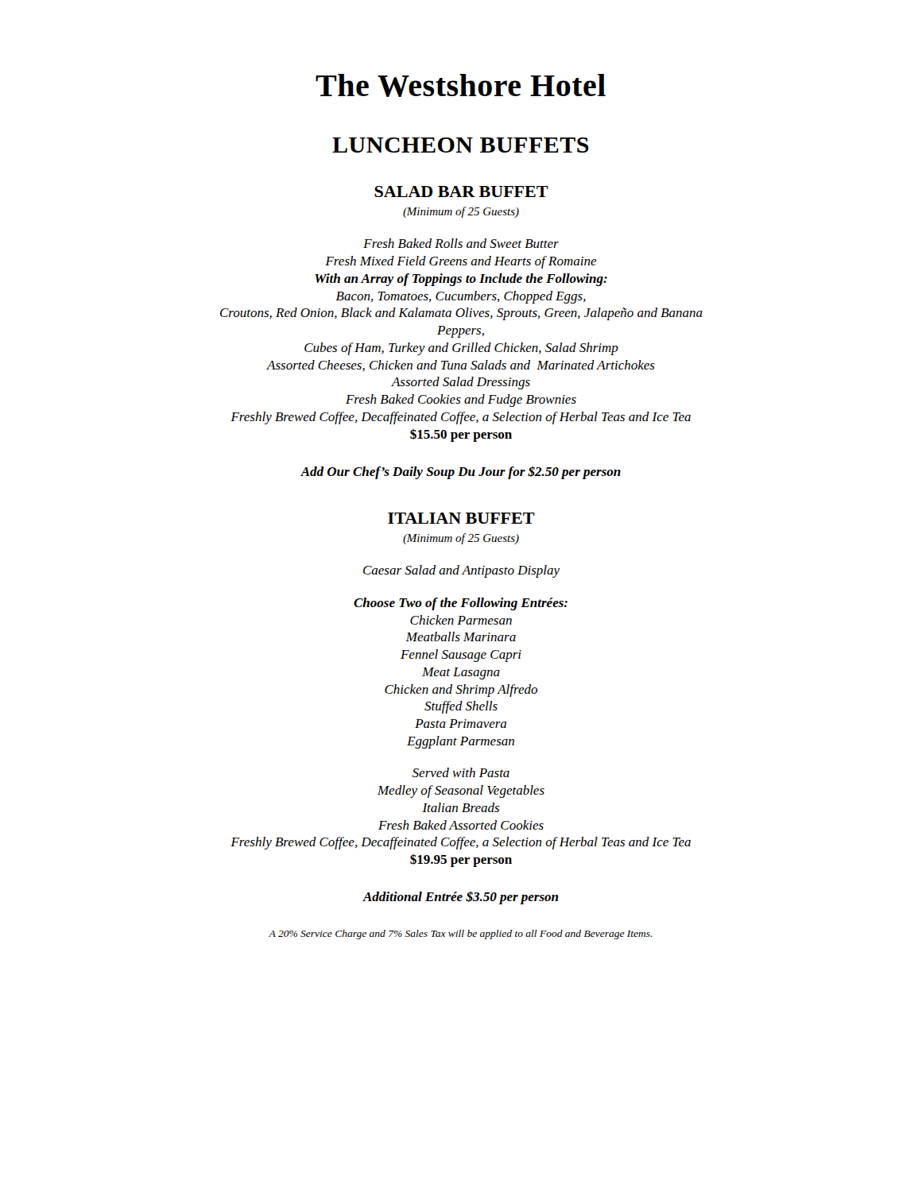The Westshore Hotel
LUNCHEON BUFFETS
SALAD BAR BUFFET
(Minimum of 25 Guests)
Fresh Baked Rolls and Sweet Butter
Fresh Mixed Field Greens and Hearts of Romaine
With an Array of Toppings to Include the Following:
Bacon, Tomatoes, Cucumbers, Chopped Eggs,
Croutons, Red Onion, Black and Kalamata Olives, Sprouts, Green, Jalapeño and Banana Peppers,
Cubes of Ham, Turkey and Grilled Chicken, Salad Shrimp
Assorted Cheeses, Chicken and Tuna Salads and Marinated Artichokes
Assorted Salad Dressings
Fresh Baked Cookies and Fudge Brownies
Freshly Brewed Coffee, Decaffeinated Coffee, a Selection of Herbal Teas and Ice Tea
$15.50 per person
Add Our Chef’s Daily Soup Du Jour for $2.50 per person
ITALIAN BUFFET
(Minimum of 25 Guests)
Caesar Salad and Antipasto Display
Choose Two of the Following Entrées:
Chicken Parmesan
Meatballs Marinara
Fennel Sausage Capri
Meat Lasagna
Chicken and Shrimp Alfredo
Stuffed Shells
Pasta Primavera
Eggplant Parmesan
Served with Pasta
Medley of Seasonal Vegetables
Italian Breads
Fresh Baked Assorted Cookies
Freshly Brewed Coffee, Decaffeinated Coffee, a Selection of Herbal Teas and Ice Tea
$19.95 per person
Additional Entrée $3.50 per person
A 20% Service Charge and 7% Sales Tax will be applied to all Food and Beverage Items.